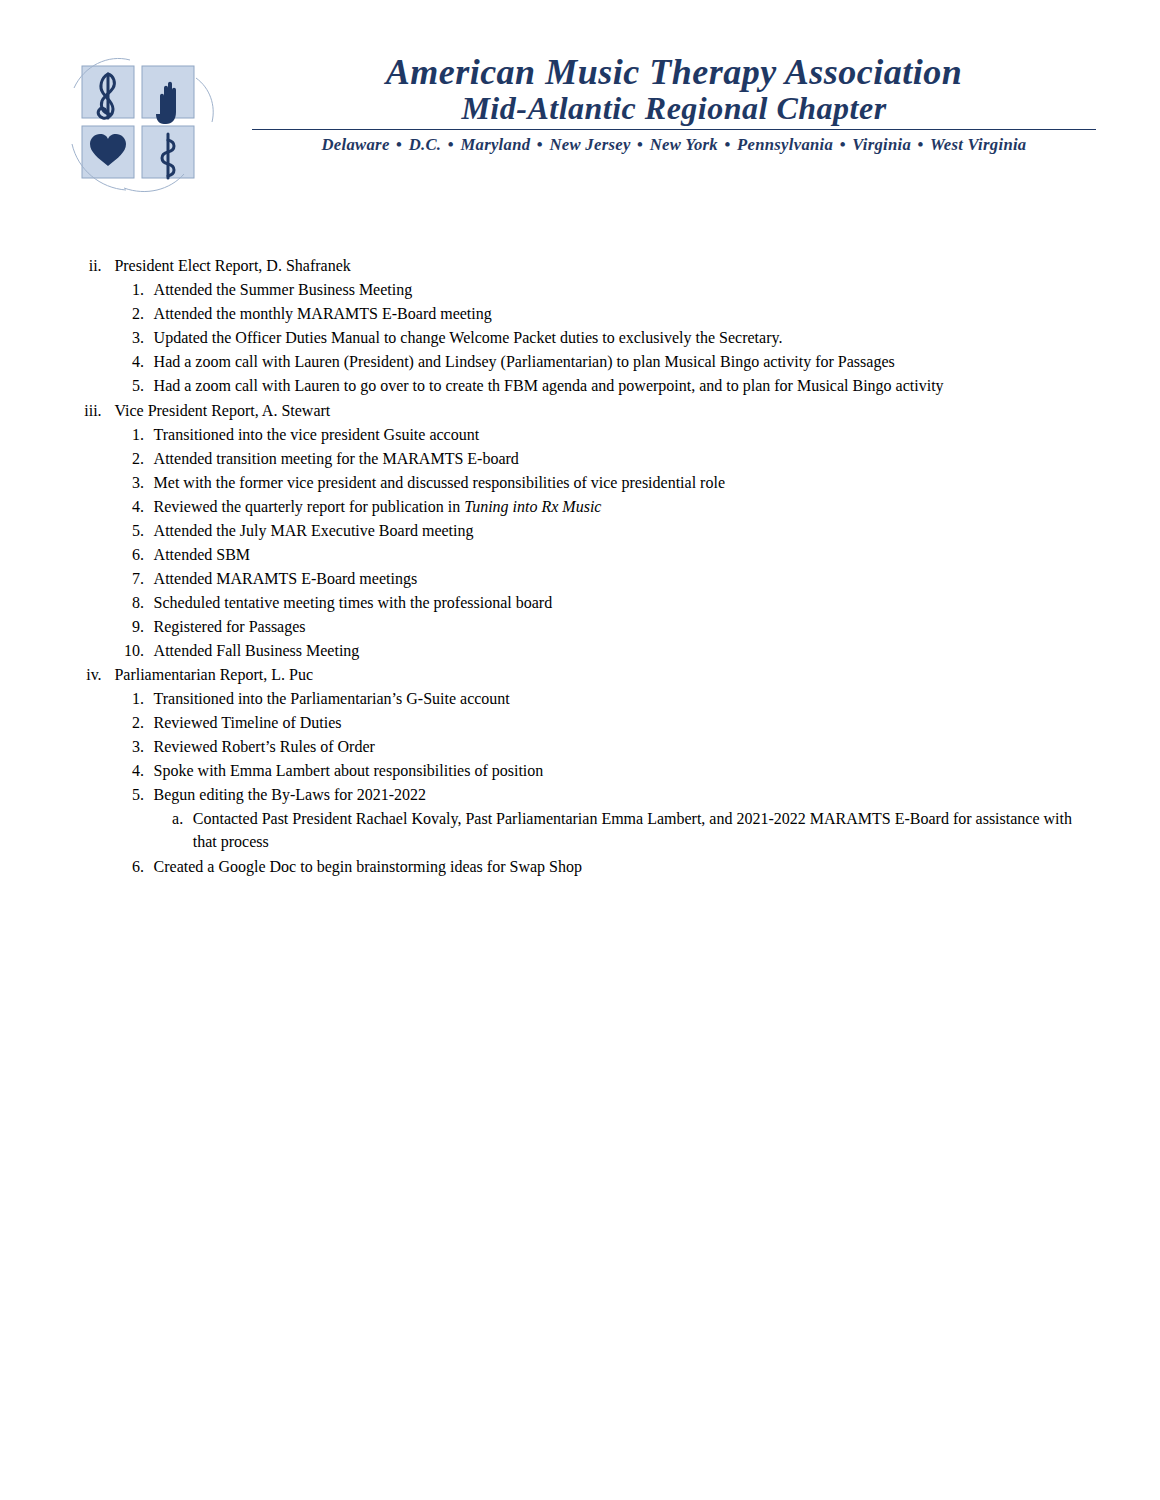American Music Therapy Association
Mid-Atlantic Regional Chapter
Delaware • D.C. • Maryland • New Jersey • New York • Pennsylvania • Virginia • West Virginia
President Elect Report, D. Shafranek
Attended the Summer Business Meeting
Attended the monthly MARAMTS E-Board meeting
Updated the Officer Duties Manual to change Welcome Packet duties to exclusively the Secretary.
Had a zoom call with Lauren (President) and Lindsey (Parliamentarian) to plan Musical Bingo activity for Passages
Had a zoom call with Lauren to go over to to create th FBM agenda and powerpoint, and to plan for Musical Bingo activity
Vice President Report, A. Stewart
Transitioned into the vice president Gsuite account
Attended transition meeting for the MARAMTS E-board
Met with the former vice president and discussed responsibilities of vice presidential role
Reviewed the quarterly report for publication in Tuning into Rx Music
Attended the July MAR Executive Board meeting
Attended SBM
Attended MARAMTS E-Board meetings
Scheduled tentative meeting times with the professional board
Registered for Passages
Attended Fall Business Meeting
Parliamentarian Report, L. Puc
Transitioned into the Parliamentarian’s G-Suite account
Reviewed Timeline of Duties
Reviewed Robert’s Rules of Order
Spoke with Emma Lambert about responsibilities of position
Begun editing the By-Laws for 2021-2022
Contacted Past President Rachael Kovaly, Past Parliamentarian Emma Lambert, and 2021-2022 MARAMTS E-Board for assistance with that process
Created a Google Doc to begin brainstorming ideas for Swap Shop